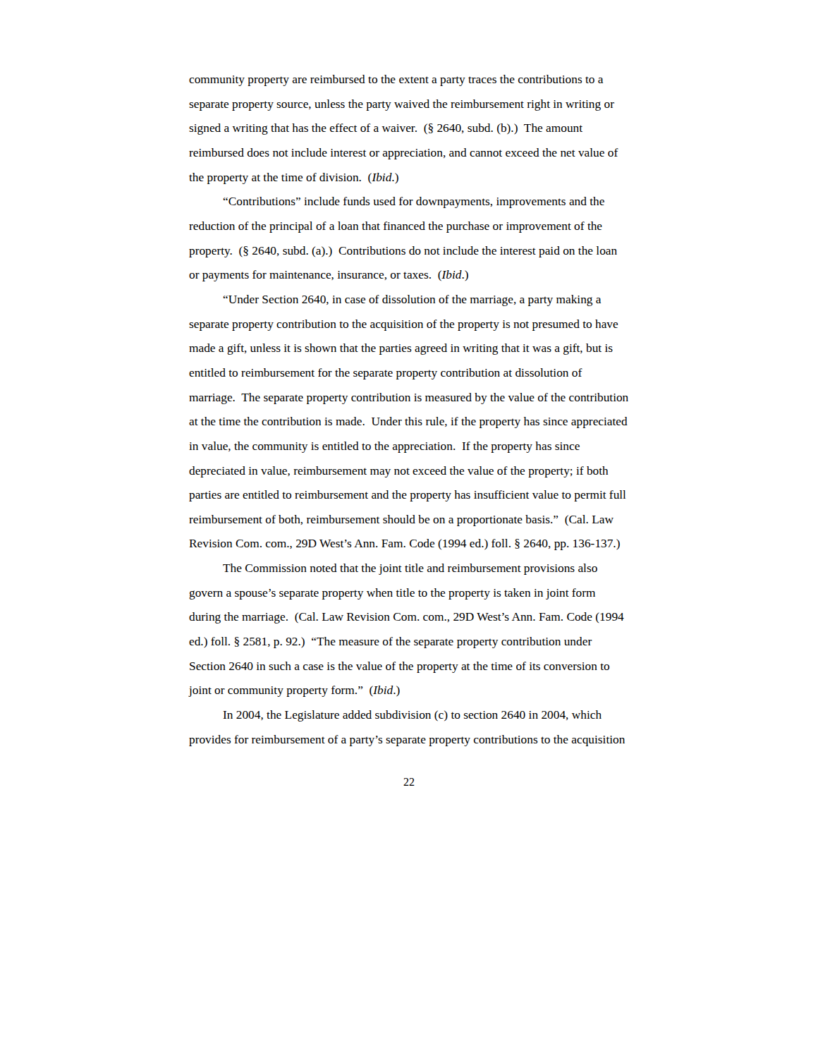community property are reimbursed to the extent a party traces the contributions to a separate property source, unless the party waived the reimbursement right in writing or signed a writing that has the effect of a waiver. (§ 2640, subd. (b).) The amount reimbursed does not include interest or appreciation, and cannot exceed the net value of the property at the time of division. (Ibid.)
“Contributions” include funds used for downpayments, improvements and the reduction of the principal of a loan that financed the purchase or improvement of the property. (§ 2640, subd. (a).) Contributions do not include the interest paid on the loan or payments for maintenance, insurance, or taxes. (Ibid.)
“Under Section 2640, in case of dissolution of the marriage, a party making a separate property contribution to the acquisition of the property is not presumed to have made a gift, unless it is shown that the parties agreed in writing that it was a gift, but is entitled to reimbursement for the separate property contribution at dissolution of marriage. The separate property contribution is measured by the value of the contribution at the time the contribution is made. Under this rule, if the property has since appreciated in value, the community is entitled to the appreciation. If the property has since depreciated in value, reimbursement may not exceed the value of the property; if both parties are entitled to reimbursement and the property has insufficient value to permit full reimbursement of both, reimbursement should be on a proportionate basis.” (Cal. Law Revision Com. com., 29D West’s Ann. Fam. Code (1994 ed.) foll. § 2640, pp. 136-137.)
The Commission noted that the joint title and reimbursement provisions also govern a spouse’s separate property when title to the property is taken in joint form during the marriage. (Cal. Law Revision Com. com., 29D West’s Ann. Fam. Code (1994 ed.) foll. § 2581, p. 92.) “The measure of the separate property contribution under Section 2640 in such a case is the value of the property at the time of its conversion to joint or community property form.” (Ibid.)
In 2004, the Legislature added subdivision (c) to section 2640 in 2004, which provides for reimbursement of a party’s separate property contributions to the acquisition
22